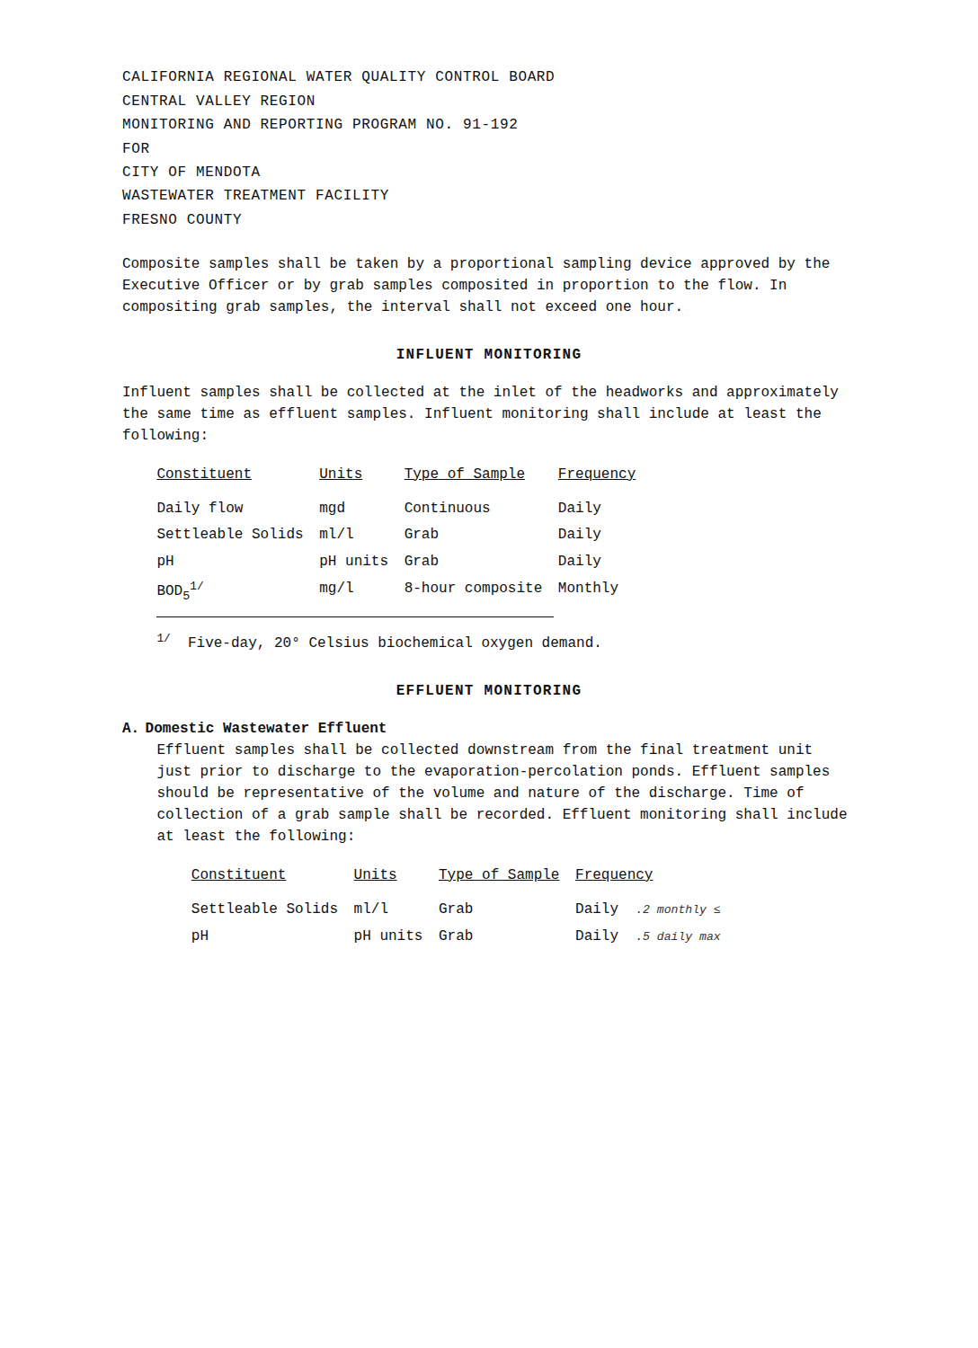CALIFORNIA REGIONAL WATER QUALITY CONTROL BOARD
CENTRAL VALLEY REGION
MONITORING AND REPORTING PROGRAM NO. 91-192
FOR
CITY OF MENDOTA
WASTEWATER TREATMENT FACILITY
FRESNO COUNTY
Composite samples shall be taken by a proportional sampling device approved by the Executive Officer or by grab samples composited in proportion to the flow. In compositing grab samples, the interval shall not exceed one hour.
INFLUENT MONITORING
Influent samples shall be collected at the inlet of the headworks and approximately the same time as effluent samples. Influent monitoring shall include at least the following:
| Constituent | Units | Type of Sample | Frequency |
| --- | --- | --- | --- |
| Daily flow | mgd | Continuous | Daily |
| Settleable Solids | ml/l | Grab | Daily |
| pH | pH units | Grab | Daily |
| BOD 5 1/ | mg/l | 8-hour composite | Monthly |
1/ Five-day, 20° Celsius biochemical oxygen demand.
EFFLUENT MONITORING
A. Domestic Wastewater Effluent
Effluent samples shall be collected downstream from the final treatment unit just prior to discharge to the evaporation-percolation ponds. Effluent samples should be representative of the volume and nature of the discharge. Time of collection of a grab sample shall be recorded. Effluent monitoring shall include at least the following:
| Constituent | Units | Type of Sample | Frequency |
| --- | --- | --- | --- |
| Settleable Solids | ml/l | Grab | Daily .2 monthly ≤ |
| pH | pH units | Grab | Daily .5 daily max |